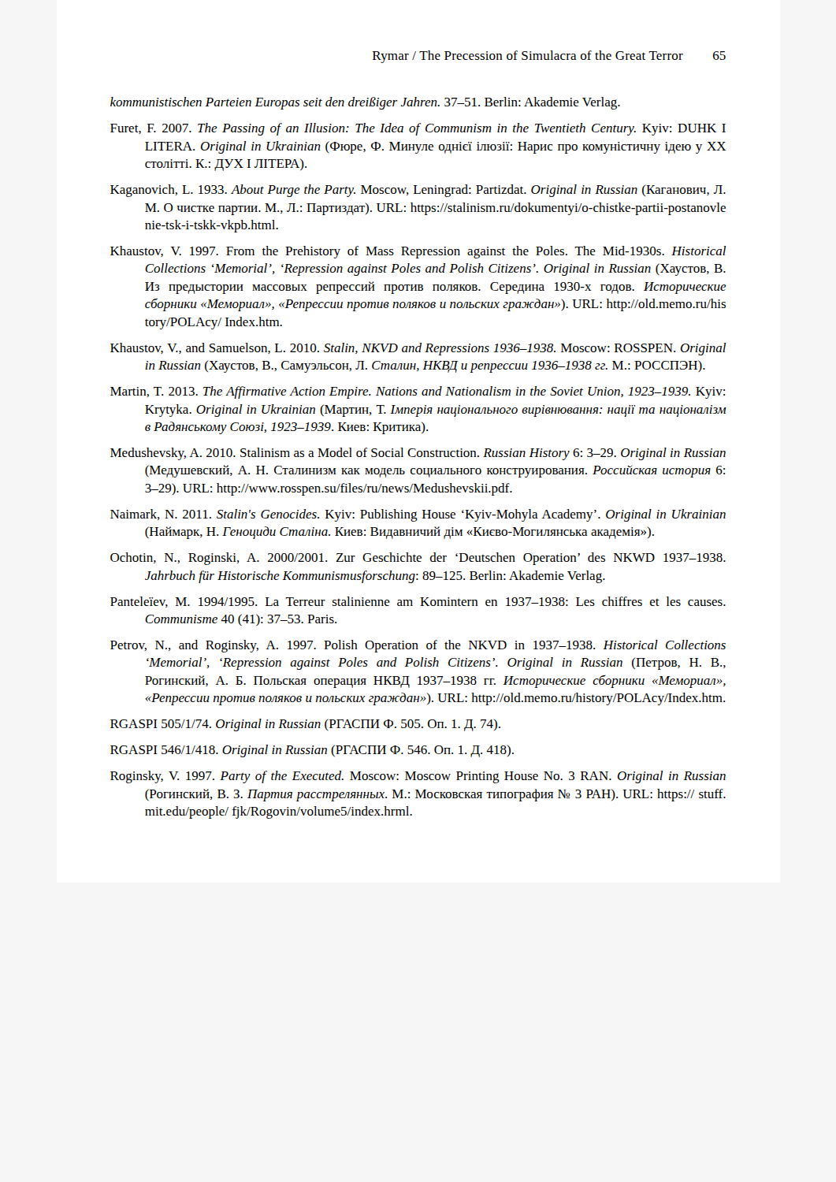Rymar / The Precession of Simulacra of the Great Terror65
kommunistischen Parteien Europas seit den dreißiger Jahren. 37–51. Berlin: Akademie Verlag.
Furet, F. 2007. The Passing of an Illusion: The Idea of Communism in the Twentieth Century. Kyiv: DUHK I LITERA. Original in Ukrainian (Фюре, Ф. Минуле однієї ілюзії: Нарис про комуністичну ідею у ХХ столітті. К.: ДУХ І ЛІТЕРА).
Kaganovich, L. 1933. About Purge the Party. Moscow, Leningrad: Partizdat. Original in Russian (Каганович, Л. М. О чистке партии. М., Л.: Партиздат). URL: https://stalinism.ru/dokumentyi/o-chistke-partii-postanovlenie-tsk-i-tskk-vkpb.html.
Khaustov, V. 1997. From the Prehistory of Mass Repression against the Poles. The Mid-1930s. Historical Collections ‘Memorial’, ‘Repression against Poles and Polish Citizens’. Original in Russian (Хаустов, В. Из предыстории массовых репрессий против поляков. Середина 1930-х годов. Исторические сборники «Мемориал», «Репрессии против поляков и польских граждан»). URL: http://old.memo.ru/history/POLAcy/ Index.htm.
Khaustov, V., and Samuelson, L. 2010. Stalin, NKVD and Repressions 1936–1938. Moscow: ROSSPEN. Original in Russian (Хаустов, В., Самуэльсон, Л. Сталин, НКВД и репрессии 1936–1938 гг. М.: РОССПЭН).
Martin, T. 2013. The Affirmative Action Empire. Nations and Nationalism in the Soviet Union, 1923–1939. Kyiv: Krytyka. Original in Ukrainian (Мартин, Т. Імперія національного вирівнювання: нації та націоналізм в Радянському Союзі, 1923–1939. Киев: Критика).
Medushevsky, A. 2010. Stalinism as a Model of Social Construction. Russian History 6: 3–29. Original in Russian (Медушевский, А. Н. Сталинизм как модель социального конструирования. Российская история 6: 3–29). URL: http://www.rosspen.su/files/ru/news/Medushevskii.pdf.
Naimark, N. 2011. Stalin's Genocides. Kyiv: Publishing House ‘Kyiv-Mohyla Academy’. Original in Ukrainian (Наймарк, Н. Геноциди Сталіна. Киев: Видавничий дім «Києво-Могилянська академія»).
Ochotin, N., Roginski, A. 2000/2001. Zur Geschichte der ‘Deutschen Operation’ des NKWD 1937–1938. Jahrbuch für Historische Kommunismusforschung: 89–125. Berlin: Akademie Verlag.
Panteleïev, M. 1994/1995. La Terreur stalinienne am Komintern en 1937–1938: Les chiffres et les causes. Communisme 40 (41): 37–53. Paris.
Petrov, N., and Roginsky, A. 1997. Polish Operation of the NKVD in 1937–1938. Historical Collections ‘Memorial’, ‘Repression against Poles and Polish Citizens’. Original in Russian (Петров, Н. В., Рогинский, А. Б. Польская операция НКВД 1937–1938 гг. Исторические сборники «Мемориал», «Репрессии против поляков и польских граждан»). URL: http://old.memo.ru/history/POLAcy/Index.htm.
RGASPI 505/1/74. Original in Russian (РГАСПИ Ф. 505. Оп. 1. Д. 74).
RGASPI 546/1/418. Original in Russian (РГАСПИ Ф. 546. Оп. 1. Д. 418).
Roginsky, V. 1997. Party of the Executed. Moscow: Moscow Printing House No. 3 RAN. Original in Russian (Рогинский, В. З. Партия расстрелянных. М.: Московская типография № 3 РАН). URL: https:// stuff.mit.edu/people/ fjk/Rogovin/volume5/index.hrml.